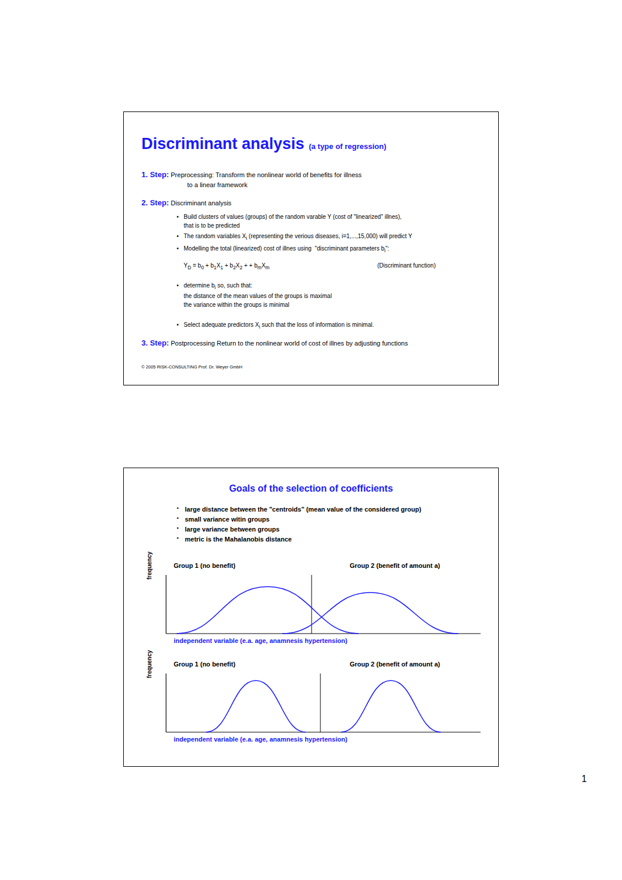Discriminant analysis (a type of regression)
1. Step: Preprocessing: Transform the nonlinear world of benefits for illness
to a linear framework
2. Step: Discriminant analysis
Build clusters of values (groups) of the random varable Y (cost of "linearized" illnes),
that is to be predicted
The random variables Xi (representing the verious diseases, i=1,...,15,000) will predict Y
Modelling the total (linearized) cost of illnes using "discriminant parameters bi":
YD = b0 + b1X1 + b2X2 + + bmXm (Discriminant function)
determine bi so, such that:
the distance of the mean values of the groups is maximal
the variance within the groups is minimal
Select adequate predictors Xi such that the loss of information is minimal.
3. Step: Postprocessing Return to the nonlinear world of cost of illnes by adjusting functions
© 2005 RISK-CONSULTING Prof. Dr. Weyer GmbH
Goals of the selection of coefficients
large distance between the "centroids" (mean value of the considered group)
small variance witin groups
large variance between groups
metric is the Mahalanobis distance
frequency
Group 1 (no benefit) Group 2 (benefit of amount a)
independent variable (e.a. age, anamnesis hypertension)
frequency
Group 1 (no benefit) Group 2 (benefit of amount a)
independent variable (e.a. age, anamnesis hypertension)
1